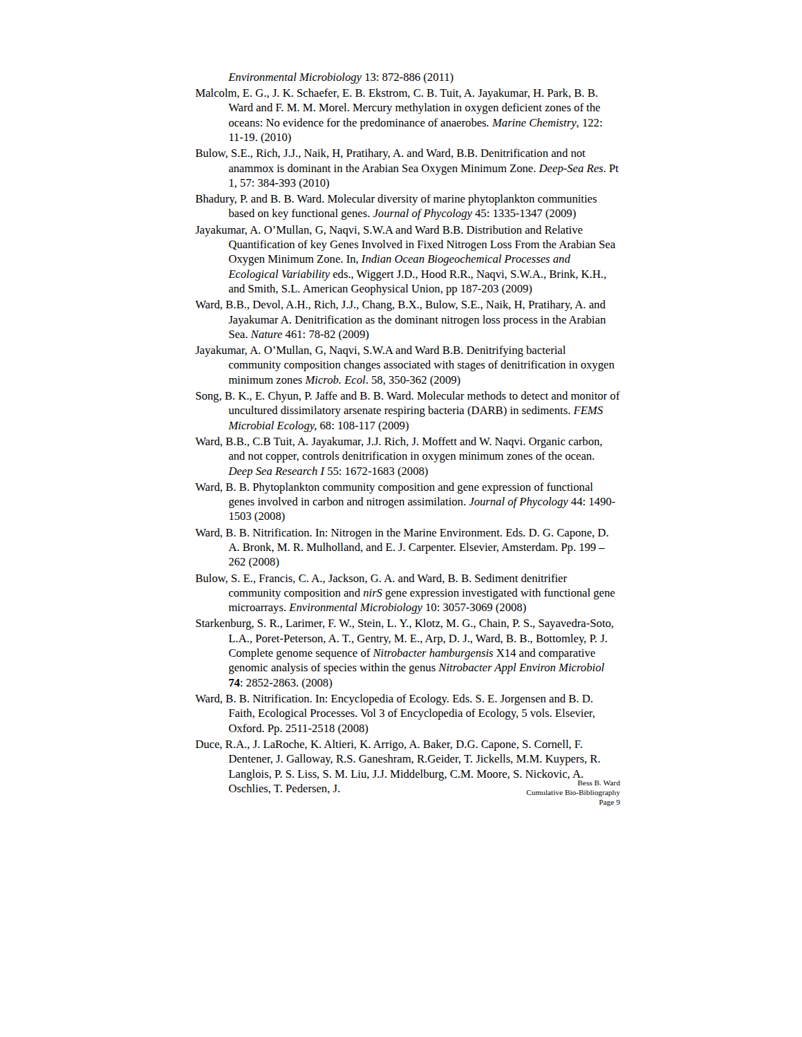Environmental Microbiology 13: 872-886 (2011)
Malcolm, E. G., J. K. Schaefer, E. B. Ekstrom, C. B. Tuit, A. Jayakumar, H. Park, B. B. Ward and F. M. M. Morel. Mercury methylation in oxygen deficient zones of the oceans: No evidence for the predominance of anaerobes. Marine Chemistry, 122: 11-19. (2010)
Bulow, S.E., Rich, J.J., Naik, H, Pratihary, A. and Ward, B.B. Denitrification and not anammox is dominant in the Arabian Sea Oxygen Minimum Zone. Deep-Sea Res. Pt 1, 57: 384-393 (2010)
Bhadury, P. and B. B. Ward. Molecular diversity of marine phytoplankton communities based on key functional genes. Journal of Phycology 45: 1335-1347 (2009)
Jayakumar, A. O’Mullan, G, Naqvi, S.W.A and Ward B.B. Distribution and Relative Quantification of key Genes Involved in Fixed Nitrogen Loss From the Arabian Sea Oxygen Minimum Zone. In, Indian Ocean Biogeochemical Processes and Ecological Variability eds., Wiggert J.D., Hood R.R., Naqvi, S.W.A., Brink, K.H., and Smith, S.L. American Geophysical Union, pp 187-203 (2009)
Ward, B.B., Devol, A.H., Rich, J.J., Chang, B.X., Bulow, S.E., Naik, H, Pratihary, A. and Jayakumar A. Denitrification as the dominant nitrogen loss process in the Arabian Sea. Nature 461: 78-82 (2009)
Jayakumar, A. O’Mullan, G, Naqvi, S.W.A and Ward B.B. Denitrifying bacterial community composition changes associated with stages of denitrification in oxygen minimum zones Microb. Ecol. 58, 350-362 (2009)
Song, B. K., E. Chyun, P. Jaffe and B. B. Ward. Molecular methods to detect and monitor of uncultured dissimilatory arsenate respiring bacteria (DARB) in sediments. FEMS Microbial Ecology, 68: 108-117 (2009)
Ward, B.B., C.B Tuit, A. Jayakumar, J.J. Rich, J. Moffett and W. Naqvi. Organic carbon, and not copper, controls denitrification in oxygen minimum zones of the ocean. Deep Sea Research I 55: 1672-1683 (2008)
Ward, B. B. Phytoplankton community composition and gene expression of functional genes involved in carbon and nitrogen assimilation. Journal of Phycology 44: 1490-1503 (2008)
Ward, B. B. Nitrification. In: Nitrogen in the Marine Environment. Eds. D. G. Capone, D. A. Bronk, M. R. Mulholland, and E. J. Carpenter. Elsevier, Amsterdam. Pp. 199 – 262 (2008)
Bulow, S. E., Francis, C. A., Jackson, G. A. and Ward, B. B. Sediment denitrifier community composition and nirS gene expression investigated with functional gene microarrays. Environmental Microbiology 10: 3057-3069 (2008)
Starkenburg, S. R., Larimer, F. W., Stein, L. Y., Klotz, M. G., Chain, P. S., Sayavedra-Soto, L.A., Poret-Peterson, A. T., Gentry, M. E., Arp, D. J., Ward, B. B., Bottomley, P. J. Complete genome sequence of Nitrobacter hamburgensis X14 and comparative genomic analysis of species within the genus Nitrobacter Appl Environ Microbiol 74: 2852-2863. (2008)
Ward, B. B. Nitrification. In: Encyclopedia of Ecology. Eds. S. E. Jorgensen and B. D. Faith, Ecological Processes. Vol 3 of Encyclopedia of Ecology, 5 vols. Elsevier, Oxford. Pp. 2511-2518 (2008)
Duce, R.A., J. LaRoche, K. Altieri, K. Arrigo, A. Baker, D.G. Capone, S. Cornell, F. Dentener, J. Galloway, R.S. Ganeshram, R.Geider, T. Jickells, M.M. Kuypers, R. Langlois, P. S. Liss, S. M. Liu, J.J. Middelburg, C.M. Moore, S. Nickovic, A. Oschlies, T. Pedersen, J.
Bess B. Ward
Cumulative Bio-Bibliography
Page 9